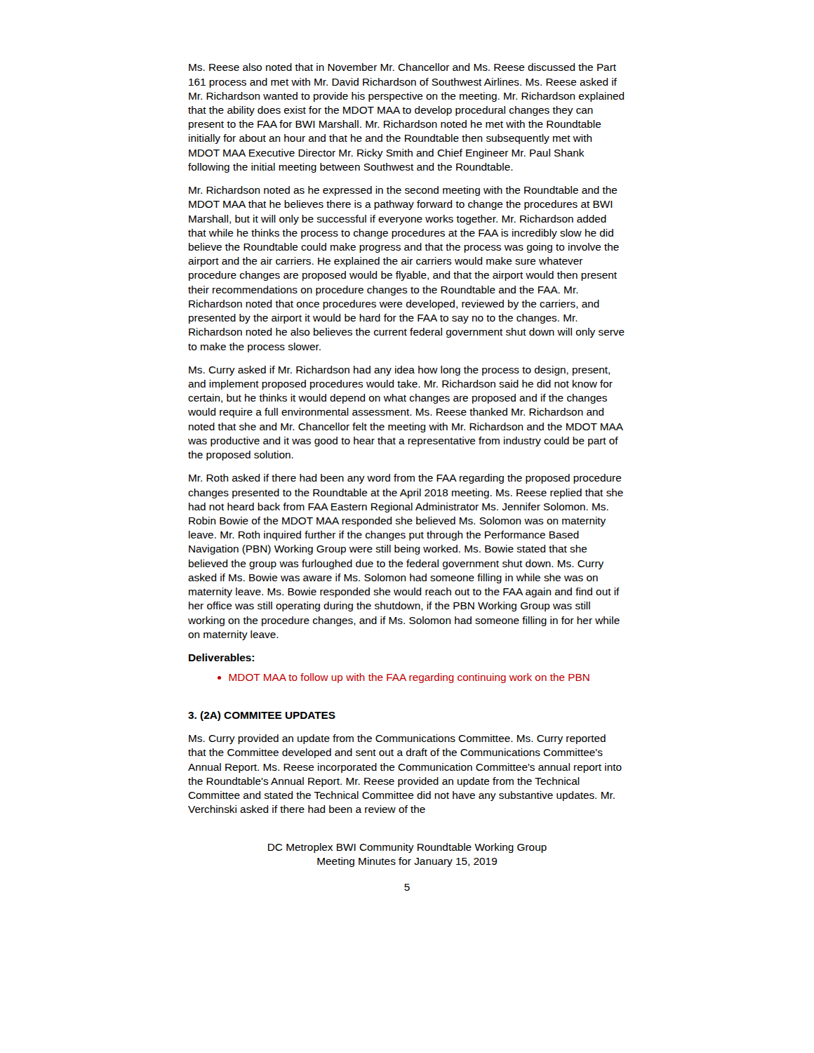Ms. Reese also noted that in November Mr. Chancellor and Ms. Reese discussed the Part 161 process and met with Mr. David Richardson of Southwest Airlines. Ms. Reese asked if Mr. Richardson wanted to provide his perspective on the meeting. Mr. Richardson explained that the ability does exist for the MDOT MAA to develop procedural changes they can present to the FAA for BWI Marshall. Mr. Richardson noted he met with the Roundtable initially for about an hour and that he and the Roundtable then subsequently met with MDOT MAA Executive Director Mr. Ricky Smith and Chief Engineer Mr. Paul Shank following the initial meeting between Southwest and the Roundtable.
Mr. Richardson noted as he expressed in the second meeting with the Roundtable and the MDOT MAA that he believes there is a pathway forward to change the procedures at BWI Marshall, but it will only be successful if everyone works together. Mr. Richardson added that while he thinks the process to change procedures at the FAA is incredibly slow he did believe the Roundtable could make progress and that the process was going to involve the airport and the air carriers. He explained the air carriers would make sure whatever procedure changes are proposed would be flyable, and that the airport would then present their recommendations on procedure changes to the Roundtable and the FAA. Mr. Richardson noted that once procedures were developed, reviewed by the carriers, and presented by the airport it would be hard for the FAA to say no to the changes. Mr. Richardson noted he also believes the current federal government shut down will only serve to make the process slower.
Ms. Curry asked if Mr. Richardson had any idea how long the process to design, present, and implement proposed procedures would take. Mr. Richardson said he did not know for certain, but he thinks it would depend on what changes are proposed and if the changes would require a full environmental assessment. Ms. Reese thanked Mr. Richardson and noted that she and Mr. Chancellor felt the meeting with Mr. Richardson and the MDOT MAA was productive and it was good to hear that a representative from industry could be part of the proposed solution.
Mr. Roth asked if there had been any word from the FAA regarding the proposed procedure changes presented to the Roundtable at the April 2018 meeting. Ms. Reese replied that she had not heard back from FAA Eastern Regional Administrator Ms. Jennifer Solomon. Ms. Robin Bowie of the MDOT MAA responded she believed Ms. Solomon was on maternity leave. Mr. Roth inquired further if the changes put through the Performance Based Navigation (PBN) Working Group were still being worked. Ms. Bowie stated that she believed the group was furloughed due to the federal government shut down. Ms. Curry asked if Ms. Bowie was aware if Ms. Solomon had someone filling in while she was on maternity leave. Ms. Bowie responded she would reach out to the FAA again and find out if her office was still operating during the shutdown, if the PBN Working Group was still working on the procedure changes, and if Ms. Solomon had someone filling in for her while on maternity leave.
Deliverables:
MDOT MAA to follow up with the FAA regarding continuing work on the PBN
3. (2A) COMMITEE UPDATES
Ms. Curry provided an update from the Communications Committee. Ms. Curry reported that the Committee developed and sent out a draft of the Communications Committee's Annual Report. Ms. Reese incorporated the Communication Committee's annual report into the Roundtable's Annual Report. Mr. Reese provided an update from the Technical Committee and stated the Technical Committee did not have any substantive updates. Mr. Verchinski asked if there had been a review of the
DC Metroplex BWI Community Roundtable Working Group
Meeting Minutes for January 15, 2019
5